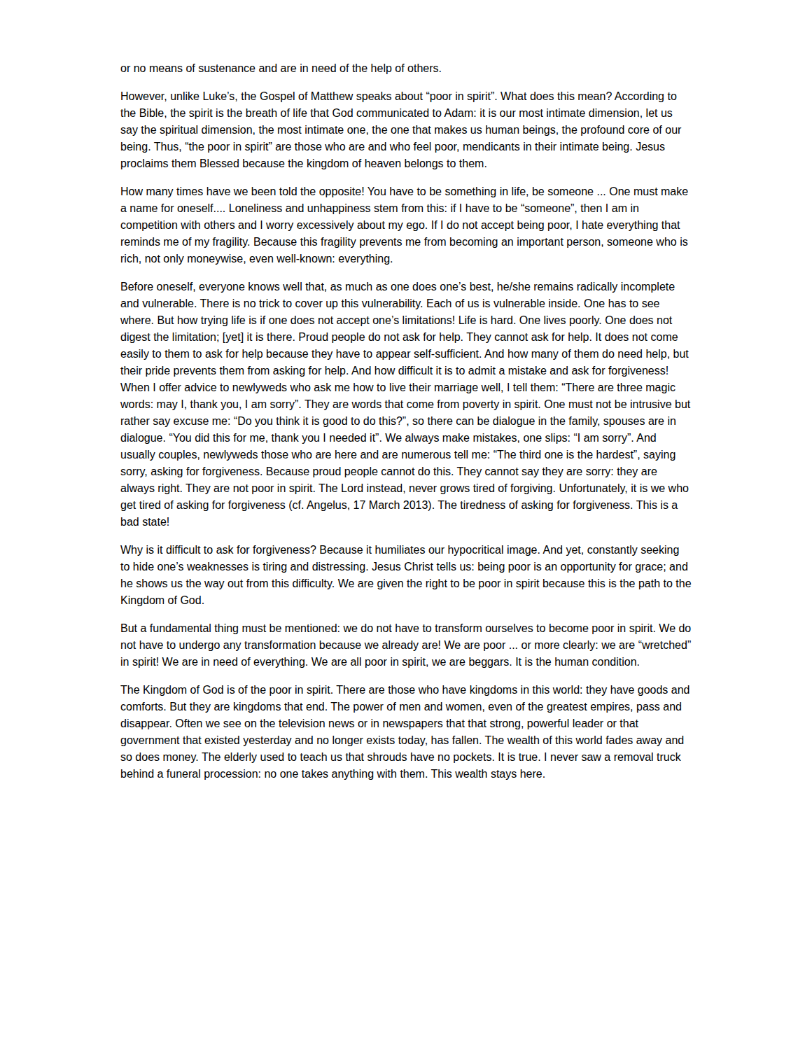or no means of sustenance and are in need of the help of others.
However, unlike Luke’s, the Gospel of Matthew speaks about “poor in spirit”. What does this mean? According to the Bible, the spirit is the breath of life that God communicated to Adam: it is our most intimate dimension, let us say the spiritual dimension, the most intimate one, the one that makes us human beings, the profound core of our being. Thus, “the poor in spirit” are those who are and who feel poor, mendicants in their intimate being. Jesus proclaims them Blessed because the kingdom of heaven belongs to them.
How many times have we been told the opposite! You have to be something in life, be someone ... One must make a name for oneself.... Loneliness and unhappiness stem from this: if I have to be “someone”, then I am in competition with others and I worry excessively about my ego. If I do not accept being poor, I hate everything that reminds me of my fragility. Because this fragility prevents me from becoming an important person, someone who is rich, not only moneywise, even well-known: everything.
Before oneself, everyone knows well that, as much as one does one’s best, he/she remains radically incomplete and vulnerable. There is no trick to cover up this vulnerability. Each of us is vulnerable inside. One has to see where. But how trying life is if one does not accept one’s limitations! Life is hard. One lives poorly. One does not digest the limitation; [yet] it is there. Proud people do not ask for help. They cannot ask for help. It does not come easily to them to ask for help because they have to appear self-sufficient. And how many of them do need help, but their pride prevents them from asking for help. And how difficult it is to admit a mistake and ask for forgiveness! When I offer advice to newlyweds who ask me how to live their marriage well, I tell them: “There are three magic words: may I, thank you, I am sorry”. They are words that come from poverty in spirit. One must not be intrusive but rather say excuse me: “Do you think it is good to do this?”, so there can be dialogue in the family, spouses are in dialogue. “You did this for me, thank you I needed it”. We always make mistakes, one slips: “I am sorry”. And usually couples, newlyweds those who are here and are numerous tell me: “The third one is the hardest”, saying sorry, asking for forgiveness. Because proud people cannot do this. They cannot say they are sorry: they are always right. They are not poor in spirit. The Lord instead, never grows tired of forgiving. Unfortunately, it is we who get tired of asking for forgiveness (cf. Angelus, 17 March 2013). The tiredness of asking for forgiveness. This is a bad state!
Why is it difficult to ask for forgiveness? Because it humiliates our hypocritical image. And yet, constantly seeking to hide one’s weaknesses is tiring and distressing. Jesus Christ tells us: being poor is an opportunity for grace; and he shows us the way out from this difficulty. We are given the right to be poor in spirit because this is the path to the Kingdom of God.
But a fundamental thing must be mentioned: we do not have to transform ourselves to become poor in spirit. We do not have to undergo any transformation because we already are! We are poor ... or more clearly: we are “wretched” in spirit! We are in need of everything. We are all poor in spirit, we are beggars. It is the human condition.
The Kingdom of God is of the poor in spirit. There are those who have kingdoms in this world: they have goods and comforts. But they are kingdoms that end. The power of men and women, even of the greatest empires, pass and disappear. Often we see on the television news or in newspapers that that strong, powerful leader or that government that existed yesterday and no longer exists today, has fallen. The wealth of this world fades away and so does money. The elderly used to teach us that shrouds have no pockets. It is true. I never saw a removal truck behind a funeral procession: no one takes anything with them. This wealth stays here.